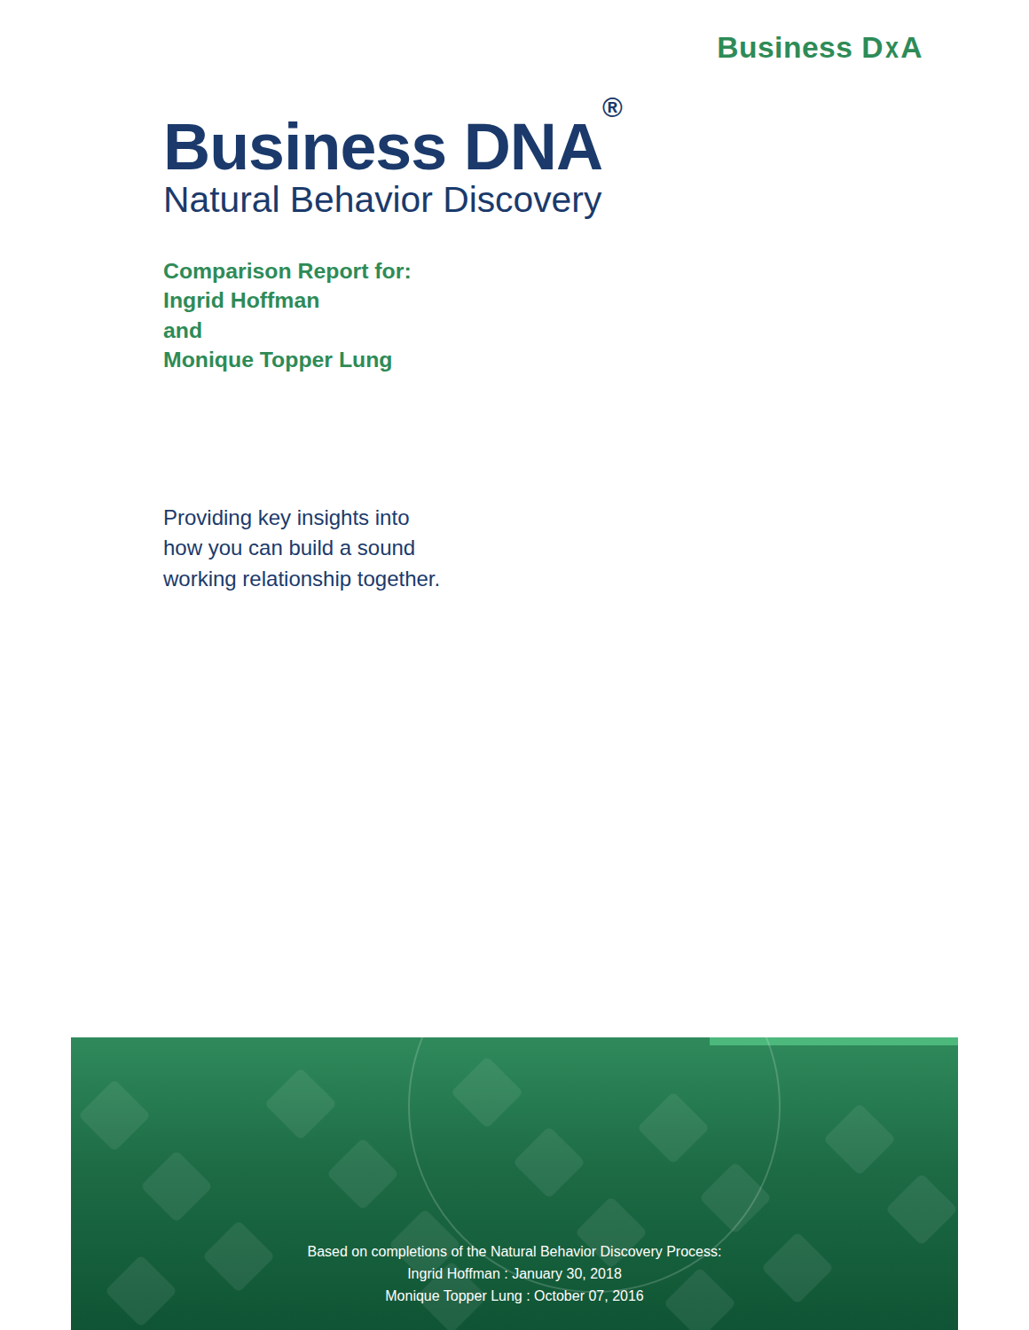Business Dx A
Business DNA®
Natural Behavior Discovery
Comparison Report for: Ingrid Hoffman and Monique Topper Lung
Providing key insights into how you can build a sound working relationship together.
Based on completions of the Natural Behavior Discovery Process: Ingrid Hoffman : January 30, 2018 Monique Topper Lung : October 07, 2016